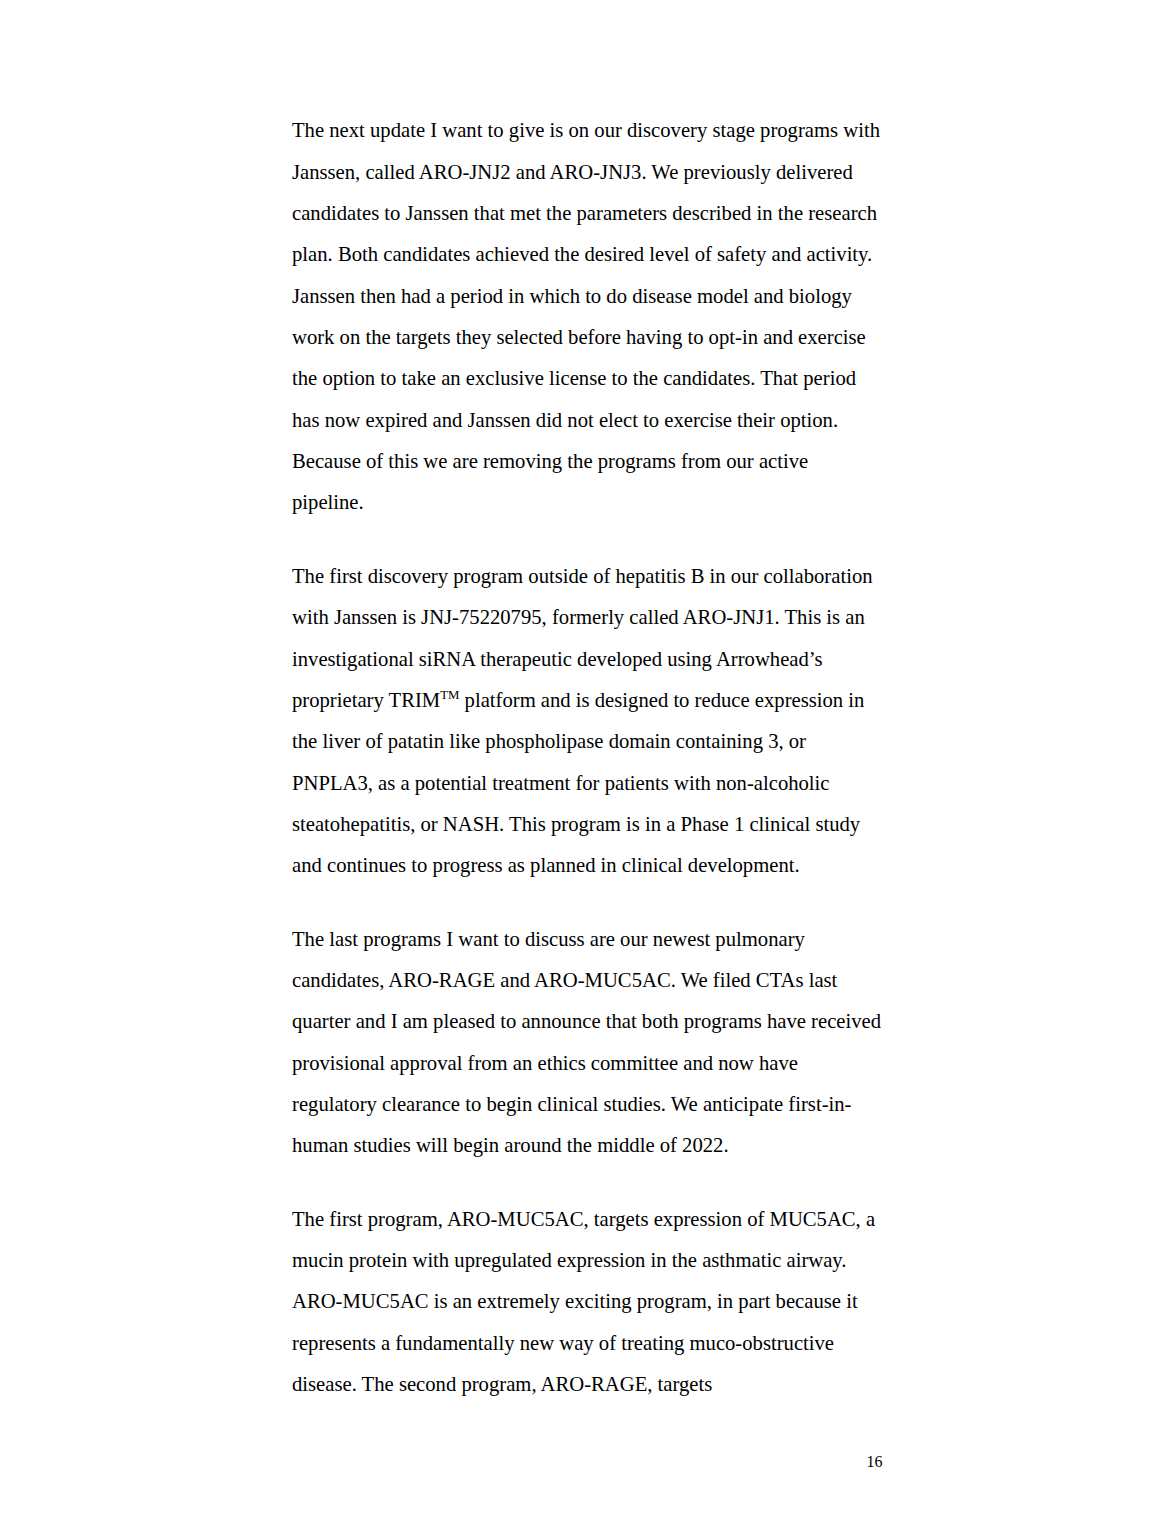The next update I want to give is on our discovery stage programs with Janssen, called ARO-JNJ2 and ARO-JNJ3. We previously delivered candidates to Janssen that met the parameters described in the research plan. Both candidates achieved the desired level of safety and activity. Janssen then had a period in which to do disease model and biology work on the targets they selected before having to opt-in and exercise the option to take an exclusive license to the candidates. That period has now expired and Janssen did not elect to exercise their option. Because of this we are removing the programs from our active pipeline.
The first discovery program outside of hepatitis B in our collaboration with Janssen is JNJ-75220795, formerly called ARO-JNJ1. This is an investigational siRNA therapeutic developed using Arrowhead’s proprietary TRIMTM platform and is designed to reduce expression in the liver of patatin like phospholipase domain containing 3, or PNPLA3, as a potential treatment for patients with non-alcoholic steatohepatitis, or NASH. This program is in a Phase 1 clinical study and continues to progress as planned in clinical development.
The last programs I want to discuss are our newest pulmonary candidates, ARO-RAGE and ARO-MUC5AC. We filed CTAs last quarter and I am pleased to announce that both programs have received provisional approval from an ethics committee and now have regulatory clearance to begin clinical studies. We anticipate first-in-human studies will begin around the middle of 2022.
The first program, ARO-MUC5AC, targets expression of MUC5AC, a mucin protein with upregulated expression in the asthmatic airway. ARO-MUC5AC is an extremely exciting program, in part because it represents a fundamentally new way of treating muco-obstructive disease. The second program, ARO-RAGE, targets
16